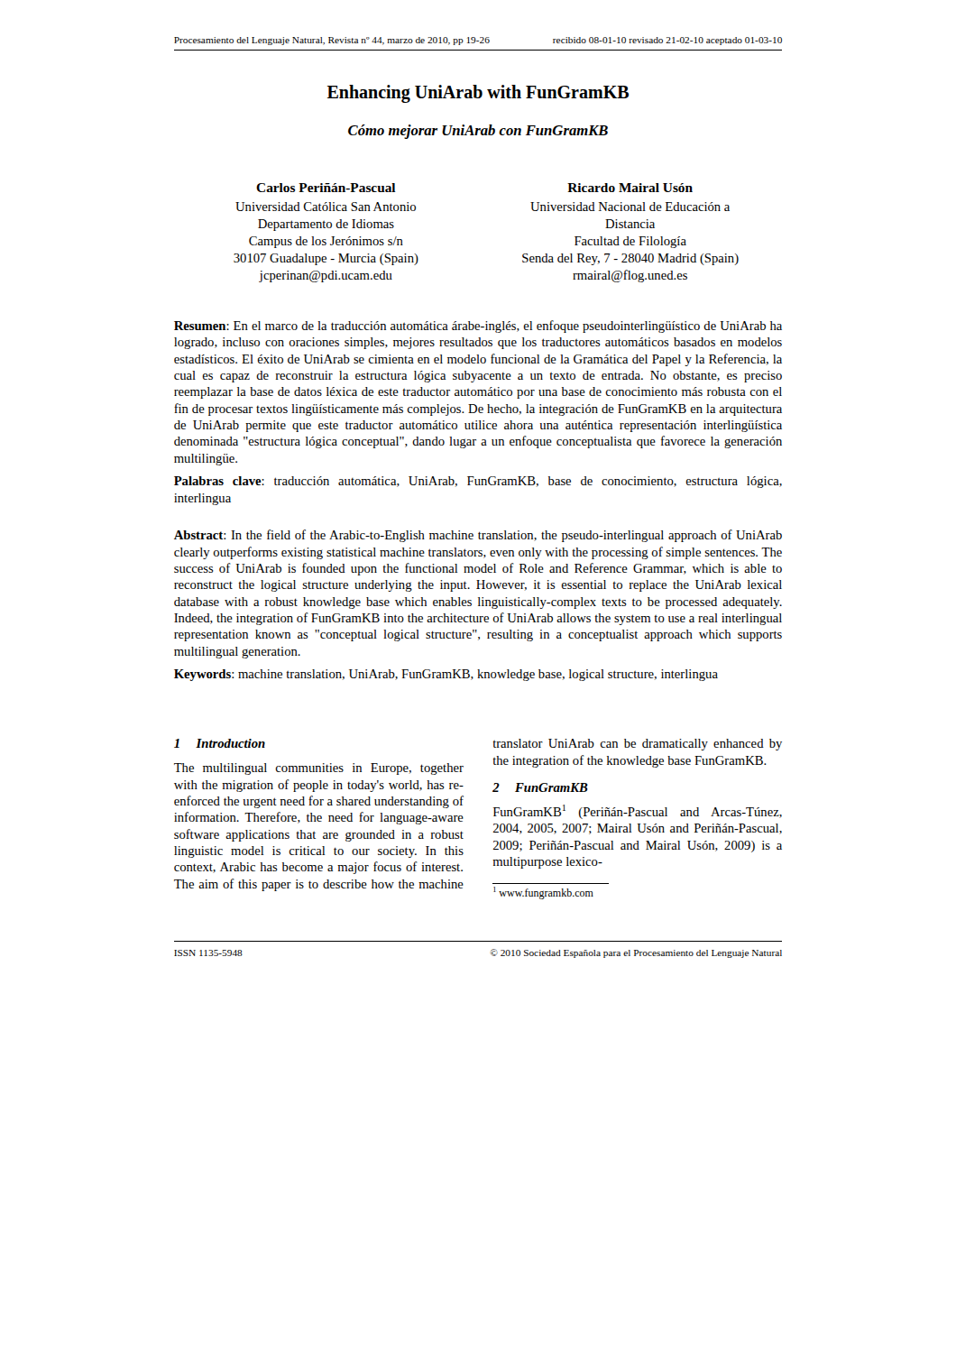Procesamiento del Lenguaje Natural, Revista nº 44, marzo de 2010, pp 19-26 recibido 08-01-10 revisado 21-02-10 aceptado 01-03-10
Enhancing UniArab with FunGramKB
Cómo mejorar UniArab con FunGramKB
Carlos Periñán-Pascual Universidad Católica San Antonio
Departamento de Idiomas
Campus de los Jerónimos s/n
30107 Guadalupe - Murcia (Spain)
jcperinan@pdi.ucam.edu
Ricardo Mairal Usón Universidad Nacional de Educación a
Distancia
Facultad de Filología
Senda del Rey, 7 - 28040 Madrid (Spain)
rmairal@flog.uned.es
Resumen: En el marco de la traducción automática árabe-inglés, el enfoque pseudointerlingüístico de UniArab ha logrado, incluso con oraciones simples, mejores resultados que los traductores automáticos basados en modelos estadísticos. El éxito de UniArab se cimienta en el modelo funcional de la Gramática del Papel y la Referencia, la cual es capaz de reconstruir la estructura lógica subyacente a un texto de entrada. No obstante, es preciso reemplazar la base de datos léxica de este traductor automático por una base de conocimiento más robusta con el fin de procesar textos lingüísticamente más complejos. De hecho, la integración de FunGramKB en la arquitectura de UniArab permite que este traductor automático utilice ahora una auténtica representación interlingüística denominada "estructura lógica conceptual", dando lugar a un enfoque conceptualista que favorece la generación multilingüe.
Palabras clave: traducción automática, UniArab, FunGramKB, base de conocimiento, estructura lógica, interlingua
Abstract: In the field of the Arabic-to-English machine translation, the pseudo-interlingual approach of UniArab clearly outperforms existing statistical machine translators, even only with the processing of simple sentences. The success of UniArab is founded upon the functional model of Role and Reference Grammar, which is able to reconstruct the logical structure underlying the input. However, it is essential to replace the UniArab lexical database with a robust knowledge base which enables linguistically-complex texts to be processed adequately. Indeed, the integration of FunGramKB into the architecture of UniArab allows the system to use a real interlingual representation known as "conceptual logical structure", resulting in a conceptualist approach which supports multilingual generation.
Keywords: machine translation, UniArab, FunGramKB, knowledge base, logical structure, interlingua
1 Introduction
The multilingual communities in Europe, together with the migration of people in today's world, has re-enforced the urgent need for a shared understanding of information. Therefore, the need for language-aware software applications that are grounded in a robust linguistic model is critical to our society. In this context, Arabic has become a major focus of interest. The aim of this paper is to describe how the machine translator UniArab can be dramatically enhanced by the integration of the knowledge base FunGramKB.
2 FunGramKB
FunGramKB1 (Periñán-Pascual and Arcas-Túnez, 2004, 2005, 2007; Mairal Usón and Periñán-Pascual, 2009; Periñán-Pascual and Mairal Usón, 2009) is a multipurpose lexico-
1 www.fungramkb.com
ISSN 1135-5948 © 2010 Sociedad Española para el Procesamiento del Lenguaje Natural